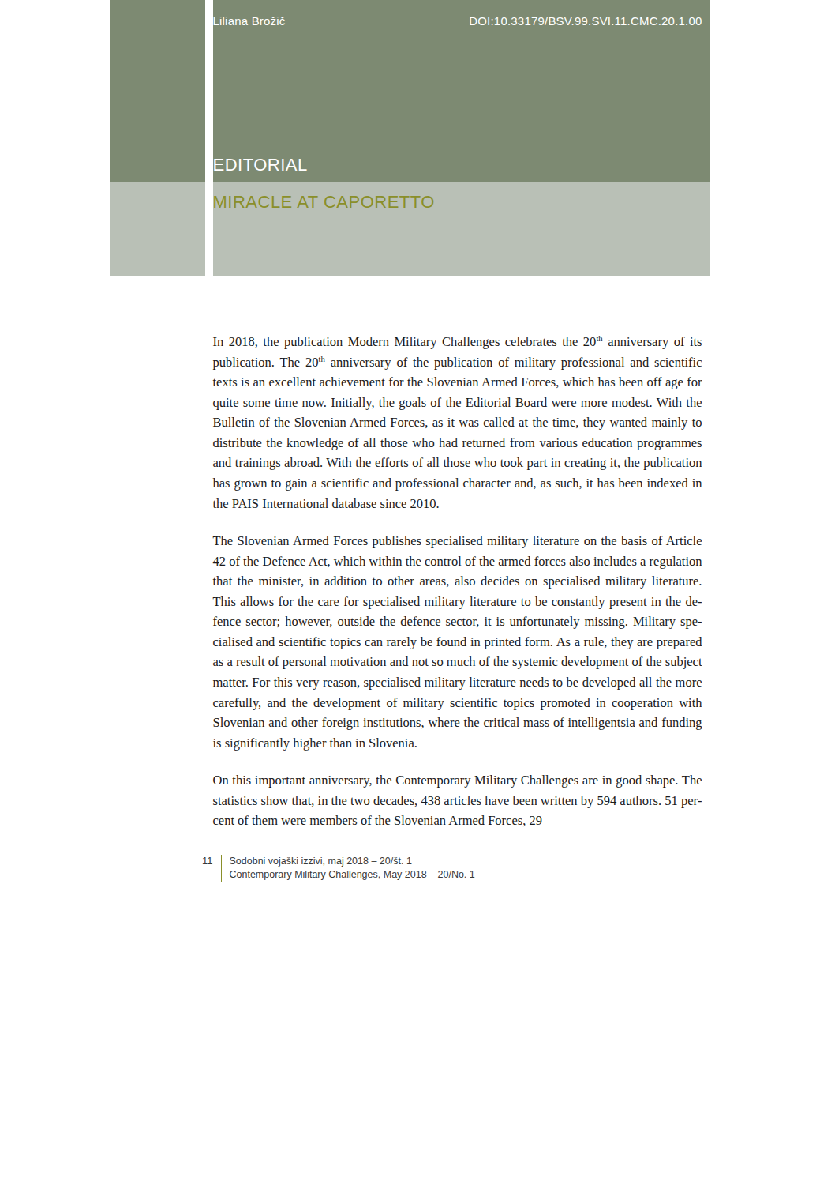Liliana Brožič DOI:10.33179/BSV.99.SVI.11.CMC.20.1.00
EDITORIAL
MIRACLE AT CAPORETTO
In 2018, the publication Modern Military Challenges celebrates the 20th anniversary of its publication. The 20th anniversary of the publication of military professional and scientific texts is an excellent achievement for the Slovenian Armed Forces, which has been off age for quite some time now. Initially, the goals of the Editorial Board were more modest. With the Bulletin of the Slovenian Armed Forces, as it was called at the time, they wanted mainly to distribute the knowledge of all those who had returned from various education programmes and trainings abroad. With the efforts of all those who took part in creating it, the publication has grown to gain a scientific and professional character and, as such, it has been indexed in the PAIS International database since 2010.
The Slovenian Armed Forces publishes specialised military literature on the basis of Article 42 of the Defence Act, which within the control of the armed forces also includes a regulation that the minister, in addition to other areas, also decides on specialised military literature. This allows for the care for specialised military literature to be constantly present in the defence sector; however, outside the defence sector, it is unfortunately missing. Military specialised and scientific topics can rarely be found in printed form. As a rule, they are prepared as a result of personal motivation and not so much of the systemic development of the subject matter. For this very reason, specialised military literature needs to be developed all the more carefully, and the development of military scientific topics promoted in cooperation with Slovenian and other foreign institutions, where the critical mass of intelligentsia and funding is significantly higher than in Slovenia.
On this important anniversary, the Contemporary Military Challenges are in good shape. The statistics show that, in the two decades, 438 articles have been written by 594 authors. 51 percent of them were members of the Slovenian Armed Forces, 29
11
Sodobni vojaški izzivi, maj 2018 – 20/št. 1
Contemporary Military Challenges, May 2018 – 20/No. 1